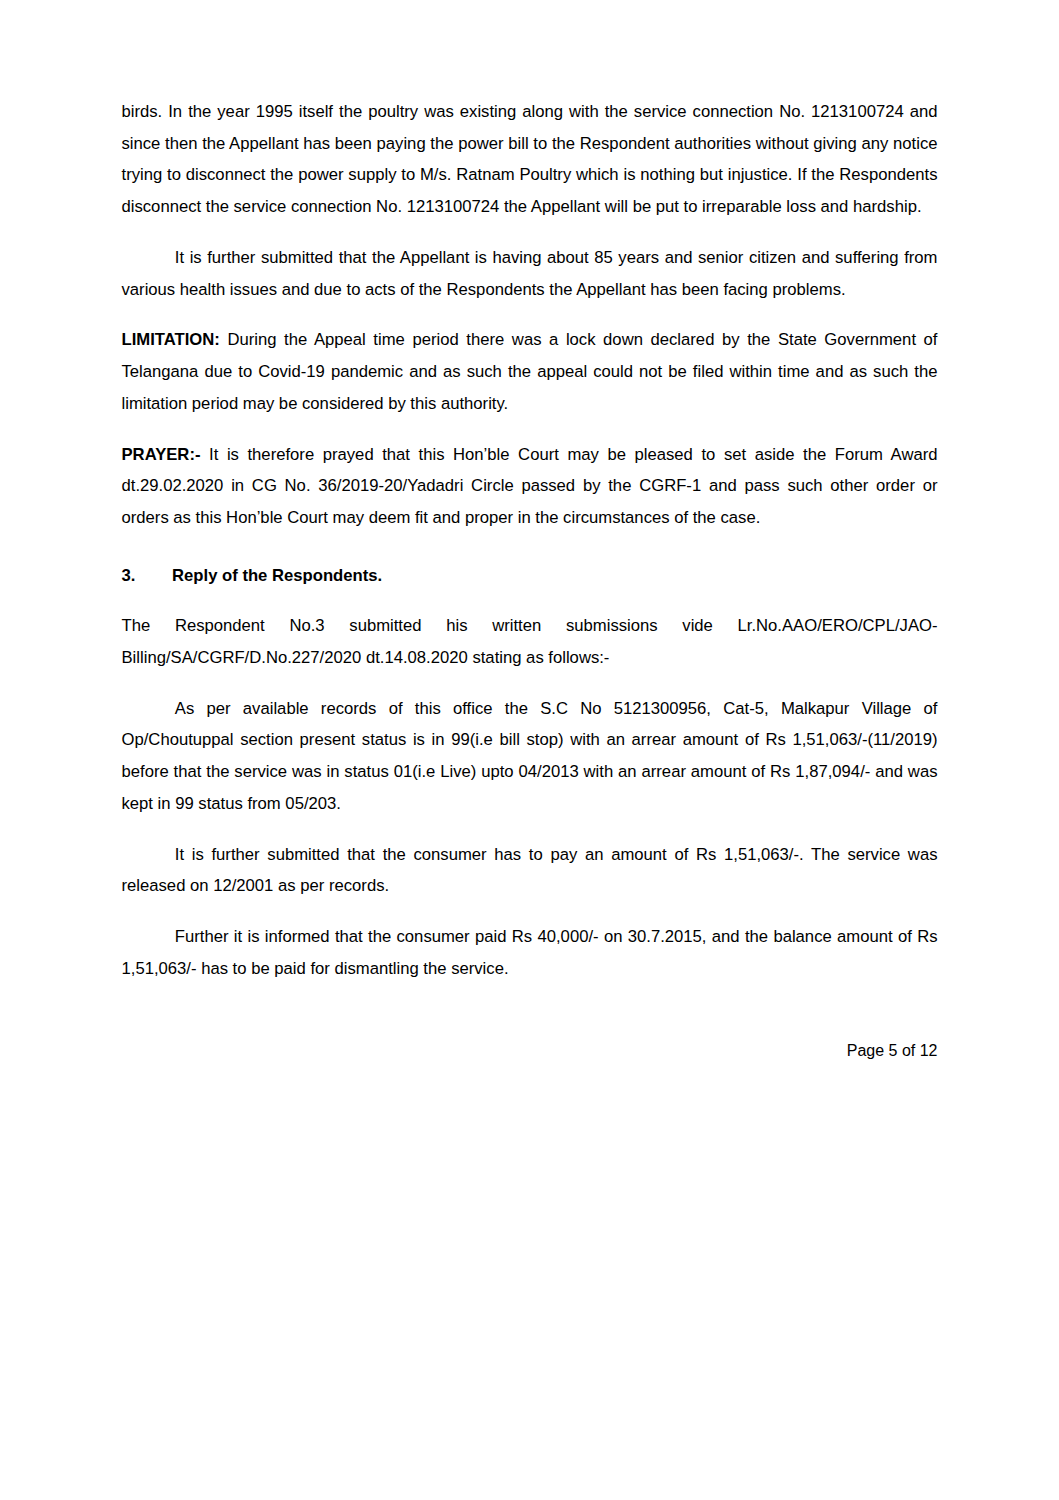birds. In the year 1995 itself the poultry was existing along with the service connection No. 1213100724 and since then the Appellant has been paying the power bill to the Respondent authorities without giving any notice trying to disconnect the power supply to M/s. Ratnam Poultry which is nothing but injustice. If the Respondents disconnect the service connection No. 1213100724 the Appellant will be put to irreparable loss and hardship.
It is further submitted that the Appellant is having about 85 years and senior citizen and suffering from various health issues and due to acts of the Respondents the Appellant has been facing problems.
LIMITATION: During the Appeal time period there was a lock down declared by the State Government of Telangana due to Covid-19 pandemic and as such the appeal could not be filed within time and as such the limitation period may be considered by this authority.
PRAYER:- It is therefore prayed that this Hon’ble Court may be pleased to set aside the Forum Award dt.29.02.2020 in CG No. 36/2019-20/Yadadri Circle passed by the CGRF-1 and pass such other order or orders as this Hon’ble Court may deem fit and proper in the circumstances of the case.
3. Reply of the Respondents.
The Respondent No.3 submitted his written submissions vide Lr.No.AAO/ERO/CPL/JAO-Billing/SA/CGRF/D.No.227/2020 dt.14.08.2020 stating as follows:-
As per available records of this office the S.C No 5121300956, Cat-5, Malkapur Village of Op/Choutuppal section present status is in 99(i.e bill stop) with an arrear amount of Rs 1,51,063/-(11/2019) before that the service was in status 01(i.e Live) upto 04/2013 with an arrear amount of Rs 1,87,094/- and was kept in 99 status from 05/203.
It is further submitted that the consumer has to pay an amount of Rs 1,51,063/-. The service was released on 12/2001 as per records.
Further it is informed that the consumer paid Rs 40,000/- on 30.7.2015, and the balance amount of Rs 1,51,063/- has to be paid for dismantling the service.
Page 5 of 12